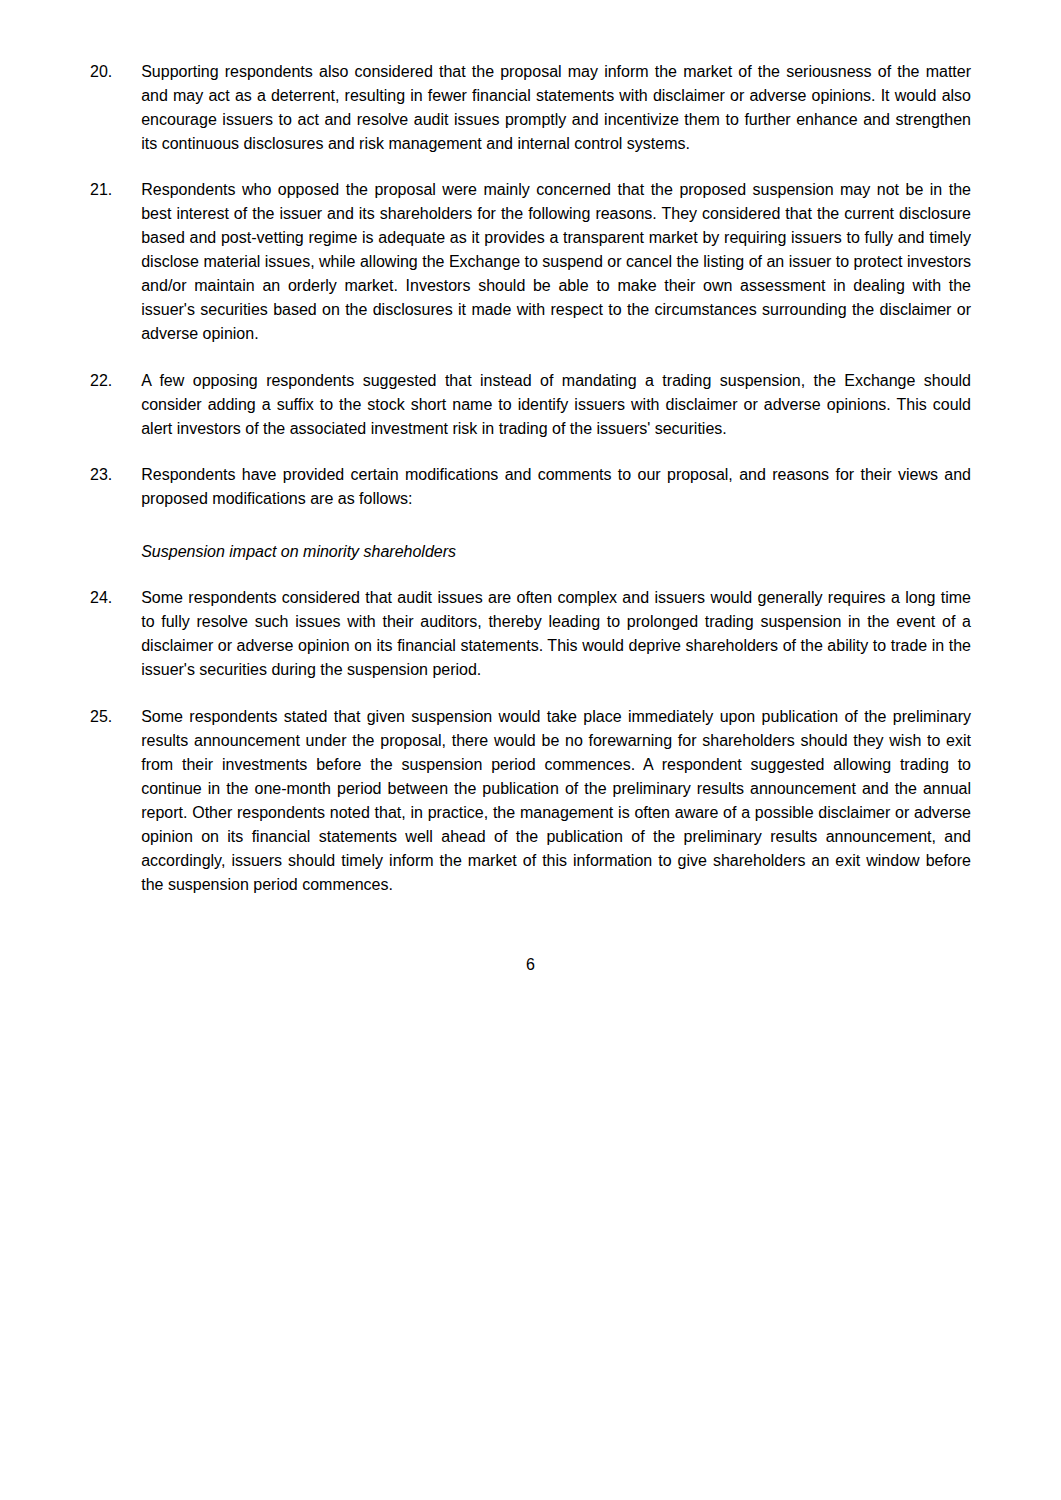Supporting respondents also considered that the proposal may inform the market of the seriousness of the matter and may act as a deterrent, resulting in fewer financial statements with disclaimer or adverse opinions. It would also encourage issuers to act and resolve audit issues promptly and incentivize them to further enhance and strengthen its continuous disclosures and risk management and internal control systems.
Respondents who opposed the proposal were mainly concerned that the proposed suspension may not be in the best interest of the issuer and its shareholders for the following reasons. They considered that the current disclosure based and post-vetting regime is adequate as it provides a transparent market by requiring issuers to fully and timely disclose material issues, while allowing the Exchange to suspend or cancel the listing of an issuer to protect investors and/or maintain an orderly market. Investors should be able to make their own assessment in dealing with the issuer's securities based on the disclosures it made with respect to the circumstances surrounding the disclaimer or adverse opinion.
A few opposing respondents suggested that instead of mandating a trading suspension, the Exchange should consider adding a suffix to the stock short name to identify issuers with disclaimer or adverse opinions. This could alert investors of the associated investment risk in trading of the issuers' securities.
Respondents have provided certain modifications and comments to our proposal, and reasons for their views and proposed modifications are as follows:
Suspension impact on minority shareholders
Some respondents considered that audit issues are often complex and issuers would generally requires a long time to fully resolve such issues with their auditors, thereby leading to prolonged trading suspension in the event of a disclaimer or adverse opinion on its financial statements. This would deprive shareholders of the ability to trade in the issuer's securities during the suspension period.
Some respondents stated that given suspension would take place immediately upon publication of the preliminary results announcement under the proposal, there would be no forewarning for shareholders should they wish to exit from their investments before the suspension period commences. A respondent suggested allowing trading to continue in the one-month period between the publication of the preliminary results announcement and the annual report. Other respondents noted that, in practice, the management is often aware of a possible disclaimer or adverse opinion on its financial statements well ahead of the publication of the preliminary results announcement, and accordingly, issuers should timely inform the market of this information to give shareholders an exit window before the suspension period commences.
6